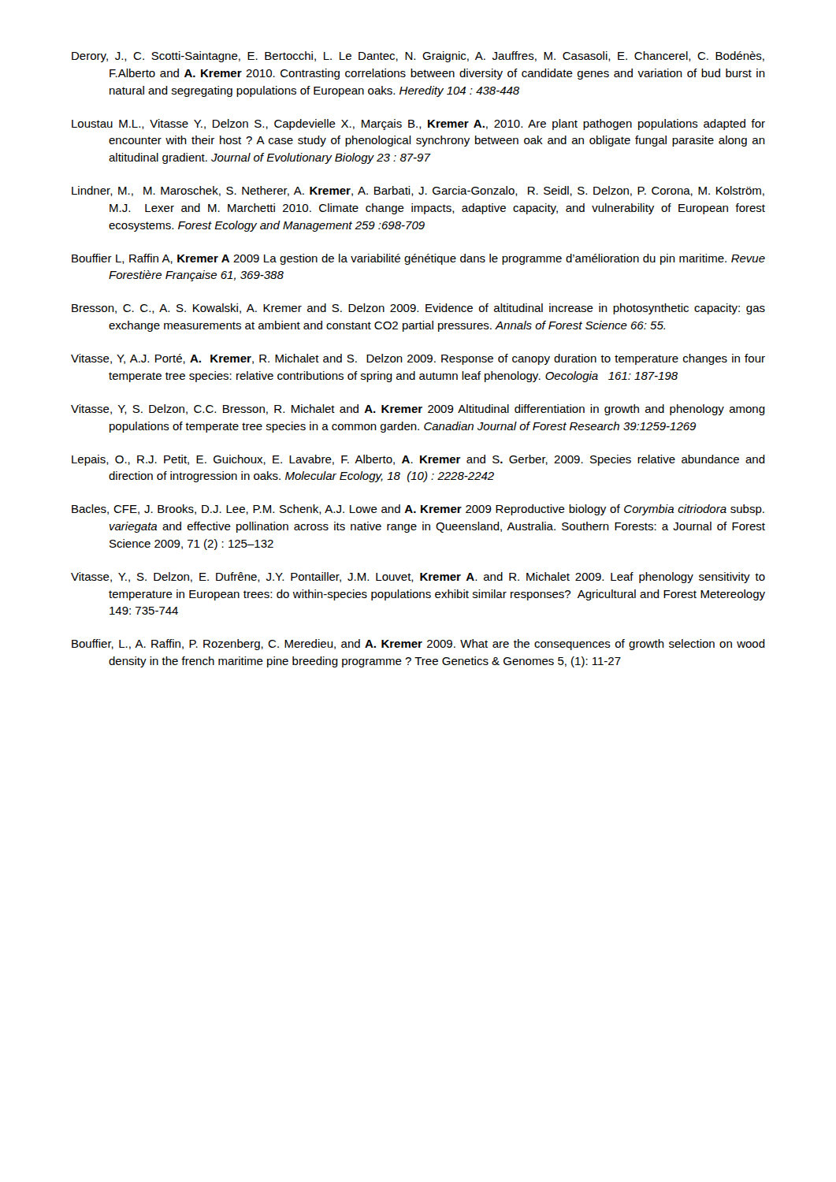Derory, J., C. Scotti-Saintagne, E. Bertocchi, L. Le Dantec, N. Graignic, A. Jauffres, M. Casasoli, E. Chancerel, C. Bodénès, F.Alberto and A. Kremer 2010. Contrasting correlations between diversity of candidate genes and variation of bud burst in natural and segregating populations of European oaks. Heredity 104 : 438-448
Loustau M.L., Vitasse Y., Delzon S., Capdevielle X., Marçais B., Kremer A., 2010. Are plant pathogen populations adapted for encounter with their host ? A case study of phenological synchrony between oak and an obligate fungal parasite along an altitudinal gradient. Journal of Evolutionary Biology 23 : 87-97
Lindner, M., M. Maroschek, S. Netherer, A. Kremer, A. Barbati, J. Garcia-Gonzalo, R. Seidl, S. Delzon, P. Corona, M. Kolström, M.J. Lexer and M. Marchetti 2010. Climate change impacts, adaptive capacity, and vulnerability of European forest ecosystems. Forest Ecology and Management 259 :698-709
Bouffier L, Raffin A, Kremer A 2009 La gestion de la variabilité génétique dans le programme d’amélioration du pin maritime. Revue Forestière Française 61, 369-388
Bresson, C. C., A. S. Kowalski, A. Kremer and S. Delzon 2009. Evidence of altitudinal increase in photosynthetic capacity: gas exchange measurements at ambient and constant CO2 partial pressures. Annals of Forest Science 66: 55.
Vitasse, Y, A.J. Porté, A. Kremer, R. Michalet and S. Delzon 2009. Response of canopy duration to temperature changes in four temperate tree species: relative contributions of spring and autumn leaf phenology. Oecologia 161: 187-198
Vitasse, Y, S. Delzon, C.C. Bresson, R. Michalet and A. Kremer 2009 Altitudinal differentiation in growth and phenology among populations of temperate tree species in a common garden. Canadian Journal of Forest Research 39:1259-1269
Lepais, O., R.J. Petit, E. Guichoux, E. Lavabre, F. Alberto, A. Kremer and S. Gerber, 2009. Species relative abundance and direction of introgression in oaks. Molecular Ecology, 18 (10) : 2228-2242
Bacles, CFE, J. Brooks, D.J. Lee, P.M. Schenk, A.J. Lowe and A. Kremer 2009 Reproductive biology of Corymbia citriodora subsp. variegata and effective pollination across its native range in Queensland, Australia. Southern Forests: a Journal of Forest Science 2009, 71 (2) : 125–132
Vitasse, Y., S. Delzon, E. Dufrêne, J.Y. Pontailler, J.M. Louvet, Kremer A. and R. Michalet 2009. Leaf phenology sensitivity to temperature in European trees: do within-species populations exhibit similar responses? Agricultural and Forest Metereology 149: 735-744
Bouffier, L., A. Raffin, P. Rozenberg, C. Meredieu, and A. Kremer 2009. What are the consequences of growth selection on wood density in the french maritime pine breeding programme ? Tree Genetics & Genomes 5, (1): 11-27